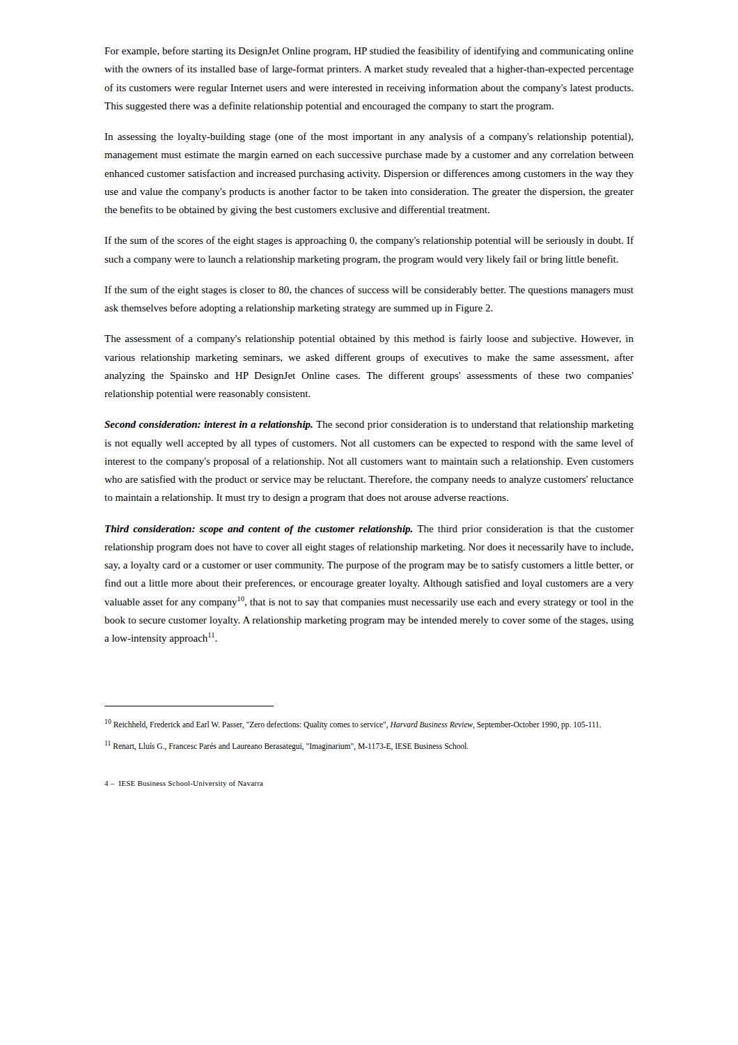For example, before starting its DesignJet Online program, HP studied the feasibility of identifying and communicating online with the owners of its installed base of large-format printers. A market study revealed that a higher-than-expected percentage of its customers were regular Internet users and were interested in receiving information about the company's latest products. This suggested there was a definite relationship potential and encouraged the company to start the program.
In assessing the loyalty-building stage (one of the most important in any analysis of a company's relationship potential), management must estimate the margin earned on each successive purchase made by a customer and any correlation between enhanced customer satisfaction and increased purchasing activity. Dispersion or differences among customers in the way they use and value the company's products is another factor to be taken into consideration. The greater the dispersion, the greater the benefits to be obtained by giving the best customers exclusive and differential treatment.
If the sum of the scores of the eight stages is approaching 0, the company's relationship potential will be seriously in doubt. If such a company were to launch a relationship marketing program, the program would very likely fail or bring little benefit.
If the sum of the eight stages is closer to 80, the chances of success will be considerably better. The questions managers must ask themselves before adopting a relationship marketing strategy are summed up in Figure 2.
The assessment of a company's relationship potential obtained by this method is fairly loose and subjective. However, in various relationship marketing seminars, we asked different groups of executives to make the same assessment, after analyzing the Spainsko and HP DesignJet Online cases. The different groups' assessments of these two companies' relationship potential were reasonably consistent.
Second consideration: interest in a relationship. The second prior consideration is to understand that relationship marketing is not equally well accepted by all types of customers. Not all customers can be expected to respond with the same level of interest to the company's proposal of a relationship. Not all customers want to maintain such a relationship. Even customers who are satisfied with the product or service may be reluctant. Therefore, the company needs to analyze customers' reluctance to maintain a relationship. It must try to design a program that does not arouse adverse reactions.
Third consideration: scope and content of the customer relationship. The third prior consideration is that the customer relationship program does not have to cover all eight stages of relationship marketing. Nor does it necessarily have to include, say, a loyalty card or a customer or user community. The purpose of the program may be to satisfy customers a little better, or find out a little more about their preferences, or encourage greater loyalty. Although satisfied and loyal customers are a very valuable asset for any company10, that is not to say that companies must necessarily use each and every strategy or tool in the book to secure customer loyalty. A relationship marketing program may be intended merely to cover some of the stages, using a low-intensity approach11.
10 Reichheld, Frederick and Earl W. Passer, "Zero defections: Quality comes to service", Harvard Business Review, September-October 1990, pp. 105-111.
11 Renart, Lluís G., Francesc Parés and Laureano Berasategui, "Imaginarium", M-1173-E, IESE Business School.
4 – IESE Business School-University of Navarra